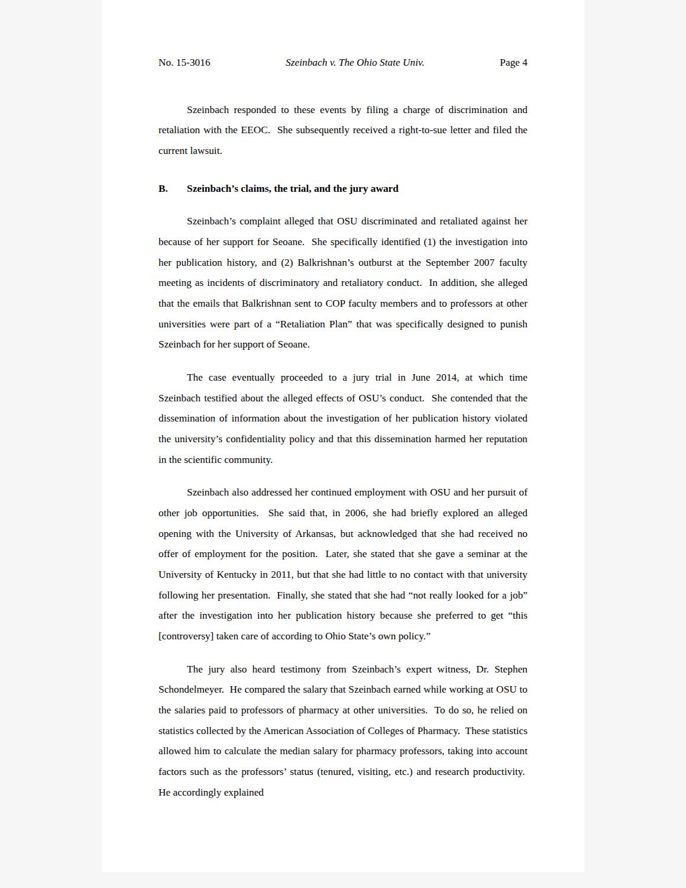No. 15-3016 Szeinbach v. The Ohio State Univ. Page 4
Szeinbach responded to these events by filing a charge of discrimination and retaliation with the EEOC. She subsequently received a right-to-sue letter and filed the current lawsuit.
B. Szeinbach’s claims, the trial, and the jury award
Szeinbach’s complaint alleged that OSU discriminated and retaliated against her because of her support for Seoane. She specifically identified (1) the investigation into her publication history, and (2) Balkrishnan’s outburst at the September 2007 faculty meeting as incidents of discriminatory and retaliatory conduct. In addition, she alleged that the emails that Balkrishnan sent to COP faculty members and to professors at other universities were part of a “Retaliation Plan” that was specifically designed to punish Szeinbach for her support of Seoane.
The case eventually proceeded to a jury trial in June 2014, at which time Szeinbach testified about the alleged effects of OSU’s conduct. She contended that the dissemination of information about the investigation of her publication history violated the university’s confidentiality policy and that this dissemination harmed her reputation in the scientific community.
Szeinbach also addressed her continued employment with OSU and her pursuit of other job opportunities. She said that, in 2006, she had briefly explored an alleged opening with the University of Arkansas, but acknowledged that she had received no offer of employment for the position. Later, she stated that she gave a seminar at the University of Kentucky in 2011, but that she had little to no contact with that university following her presentation. Finally, she stated that she had “not really looked for a job” after the investigation into her publication history because she preferred to get “this [controversy] taken care of according to Ohio State’s own policy.”
The jury also heard testimony from Szeinbach’s expert witness, Dr. Stephen Schondelmeyer. He compared the salary that Szeinbach earned while working at OSU to the salaries paid to professors of pharmacy at other universities. To do so, he relied on statistics collected by the American Association of Colleges of Pharmacy. These statistics allowed him to calculate the median salary for pharmacy professors, taking into account factors such as the professors’ status (tenured, visiting, etc.) and research productivity. He accordingly explained